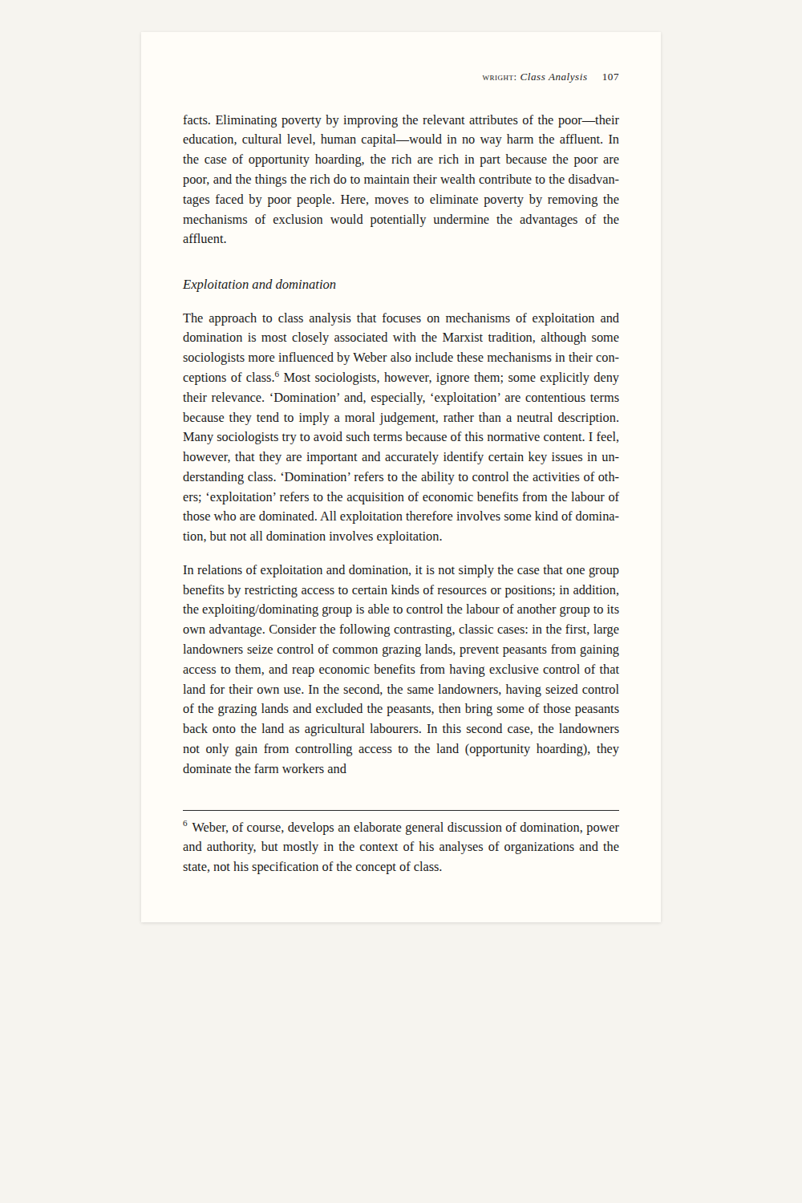wright: Class Analysis 107
facts. Eliminating poverty by improving the relevant attributes of the poor—their education, cultural level, human capital—would in no way harm the affluent. In the case of opportunity hoarding, the rich are rich in part because the poor are poor, and the things the rich do to maintain their wealth contribute to the disadvantages faced by poor people. Here, moves to eliminate poverty by removing the mechanisms of exclusion would potentially undermine the advantages of the affluent.
Exploitation and domination
The approach to class analysis that focuses on mechanisms of exploitation and domination is most closely associated with the Marxist tradition, although some sociologists more influenced by Weber also include these mechanisms in their conceptions of class.6 Most sociologists, however, ignore them; some explicitly deny their relevance. ‘Domination’ and, especially, ‘exploitation’ are contentious terms because they tend to imply a moral judgement, rather than a neutral description. Many sociologists try to avoid such terms because of this normative content. I feel, however, that they are important and accurately identify certain key issues in understanding class. ‘Domination’ refers to the ability to control the activities of others; ‘exploitation’ refers to the acquisition of economic benefits from the labour of those who are dominated. All exploitation therefore involves some kind of domination, but not all domination involves exploitation.
In relations of exploitation and domination, it is not simply the case that one group benefits by restricting access to certain kinds of resources or positions; in addition, the exploiting/dominating group is able to control the labour of another group to its own advantage. Consider the following contrasting, classic cases: in the first, large landowners seize control of common grazing lands, prevent peasants from gaining access to them, and reap economic benefits from having exclusive control of that land for their own use. In the second, the same landowners, having seized control of the grazing lands and excluded the peasants, then bring some of those peasants back onto the land as agricultural labourers. In this second case, the landowners not only gain from controlling access to the land (opportunity hoarding), they dominate the farm workers and
6 Weber, of course, develops an elaborate general discussion of domination, power and authority, but mostly in the context of his analyses of organizations and the state, not his specification of the concept of class.